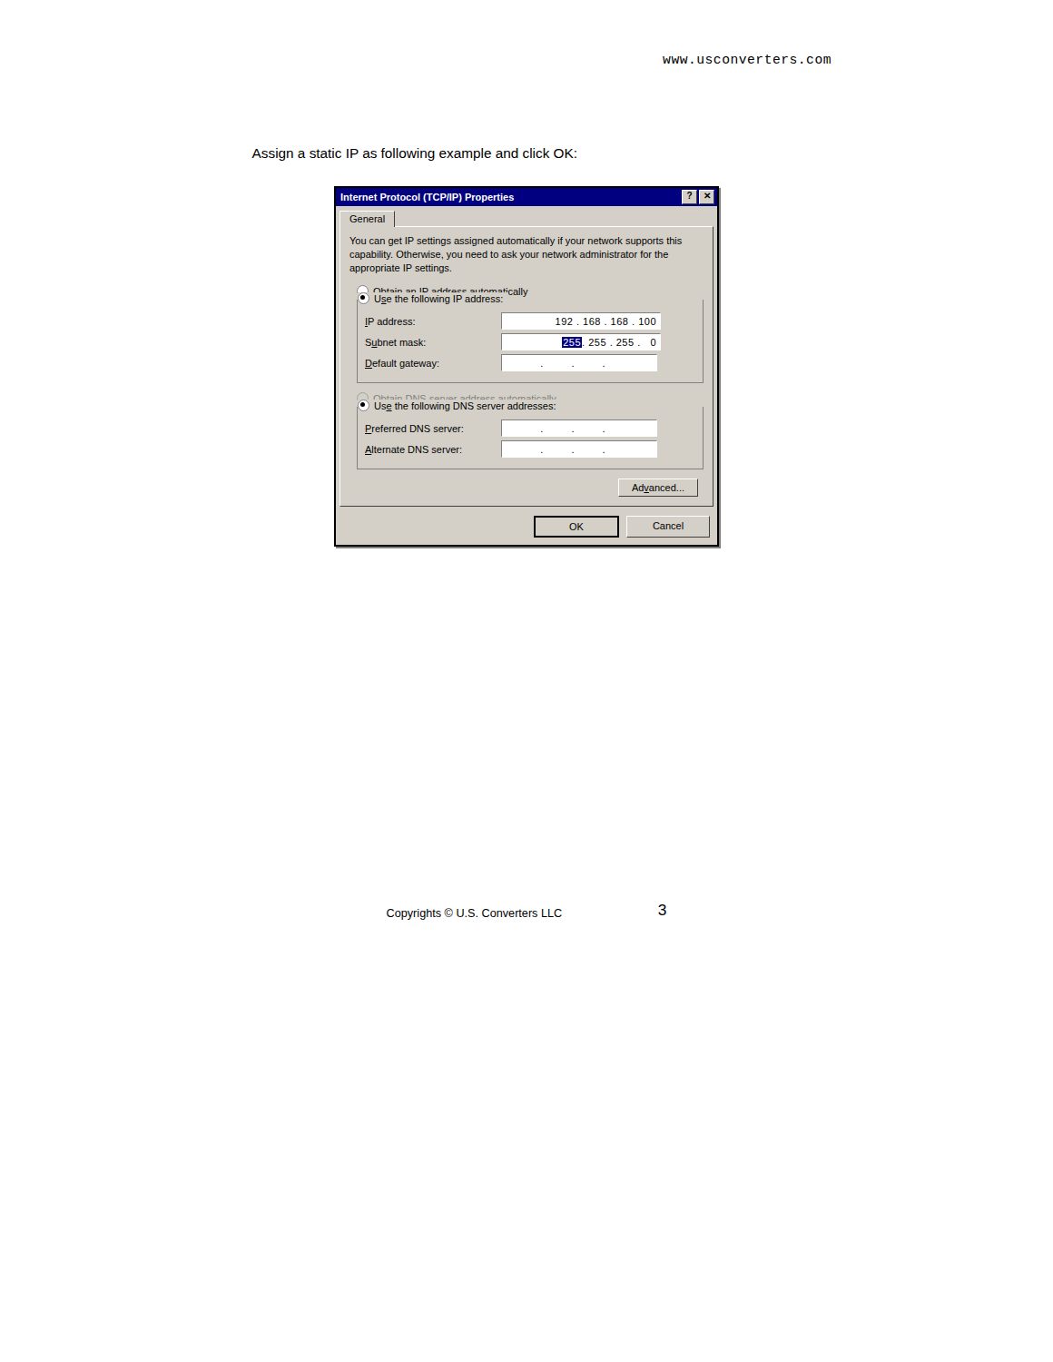www.usconverters.com
Assign a static IP as following example and click OK:
Internet Protocol (TCP/IP) Properties ? ✕
General
You can get IP settings assigned automatically if your network supports this capability. Otherwise, you need to ask your network administrator for the appropriate IP settings.
Obtain an IP address automatically
Use the following IP address:
IP address: 192 . 168 . 168 . 100
Subnet mask: 255 . 255 . 255 . 0
Default gateway: . . .
Obtain DNS server address automatically
Use the following DNS server addresses:
Preferred DNS server: . . .
Alternate DNS server: . . .
Advanced...
OK Cancel
Copyrights © U.S. Converters LLC 3